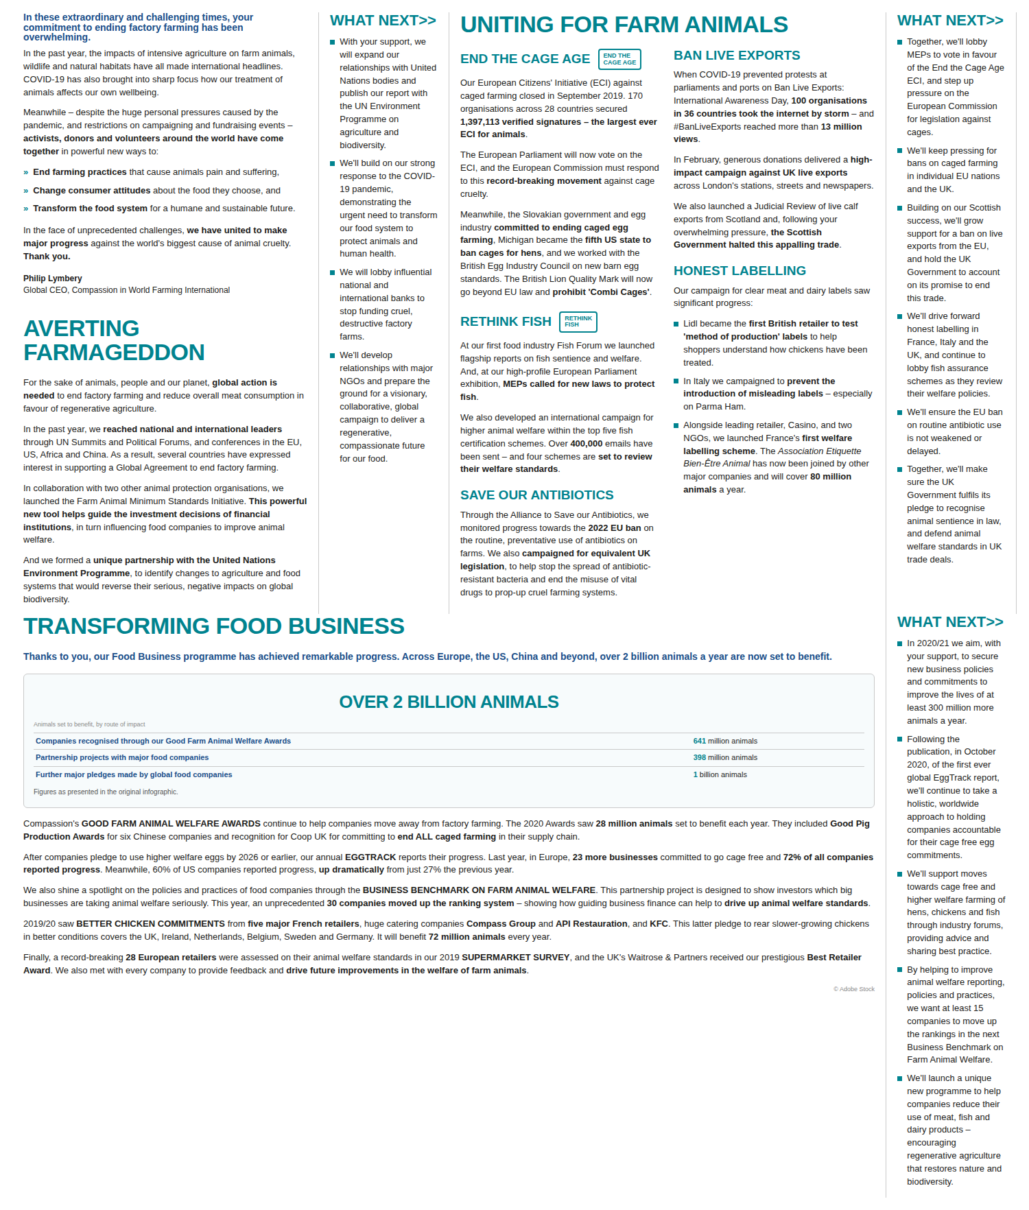In these extraordinary and challenging times, your commitment to ending factory farming has been overwhelming.
In the past year, the impacts of intensive agriculture on farm animals, wildlife and natural habitats have all made international headlines. COVID-19 has also brought into sharp focus how our treatment of animals affects our own wellbeing.
Meanwhile – despite the huge personal pressures caused by the pandemic, and restrictions on campaigning and fundraising events – activists, donors and volunteers around the world have come together in powerful new ways to:
End farming practices that cause animals pain and suffering,
Change consumer attitudes about the food they choose, and
Transform the food system for a humane and sustainable future.
In the face of unprecedented challenges, we have united to make major progress against the world's biggest cause of animal cruelty. Thank you.
Philip Lymbery
Global CEO, Compassion in World Farming International
Averting Farmageddon
For the sake of animals, people and our planet, global action is needed to end factory farming and reduce overall meat consumption in favour of regenerative agriculture.
In the past year, we reached national and international leaders through UN Summits and Political Forums, and conferences in the EU, US, Africa and China. As a result, several countries have expressed interest in supporting a Global Agreement to end factory farming.
In collaboration with two other animal protection organisations, we launched the Farm Animal Minimum Standards Initiative. This powerful new tool helps guide the investment decisions of financial institutions, in turn influencing food companies to improve animal welfare.
And we formed a unique partnership with the United Nations Environment Programme, to identify changes to agriculture and food systems that would reverse their serious, negative impacts on global biodiversity.
What Next>>
With your support, we will expand our relationships with United Nations bodies and publish our report with the UN Environment Programme on agriculture and biodiversity.
We'll build on our strong response to the COVID-19 pandemic, demonstrating the urgent need to transform our food system to protect animals and human health.
We will lobby influential national and international banks to stop funding cruel, destructive factory farms.
We'll develop relationships with major NGOs and prepare the ground for a visionary, collaborative, global campaign to deliver a regenerative, compassionate future for our food.
Uniting for Farm Animals
End the Cage Age End the
Cage Age
Our European Citizens' Initiative (ECI) against caged farming closed in September 2019. 170 organisations across 28 countries secured 1,397,113 verified signatures – the largest ever ECI for animals.
The European Parliament will now vote on the ECI, and the European Commission must respond to this record-breaking movement against cage cruelty.
Meanwhile, the Slovakian government and egg industry committed to ending caged egg farming, Michigan became the fifth US state to ban cages for hens, and we worked with the British Egg Industry Council on new barn egg standards. The British Lion Quality Mark will now go beyond EU law and prohibit 'Combi Cages'.
Rethink Fish Rethink
Fish
At our first food industry Fish Forum we launched flagship reports on fish sentience and welfare. And, at our high-profile European Parliament exhibition, MEPs called for new laws to protect fish.
We also developed an international campaign for higher animal welfare within the top five fish certification schemes. Over 400,000 emails have been sent – and four schemes are set to review their welfare standards.
Save Our Antibiotics
Through the Alliance to Save our Antibiotics, we monitored progress towards the 2022 EU ban on the routine, preventative use of antibiotics on farms. We also campaigned for equivalent UK legislation, to help stop the spread of antibiotic-resistant bacteria and end the misuse of vital drugs to prop-up cruel farming systems.
Ban Live Exports
When COVID-19 prevented protests at parliaments and ports on Ban Live Exports: International Awareness Day, 100 organisations in 36 countries took the internet by storm – and #BanLiveExports reached more than 13 million views.
In February, generous donations delivered a high-impact campaign against UK live exports across London's stations, streets and newspapers.
We also launched a Judicial Review of live calf exports from Scotland and, following your overwhelming pressure, the Scottish Government halted this appalling trade.
Honest Labelling
Our campaign for clear meat and dairy labels saw significant progress:
Lidl became the first British retailer to test 'method of production' labels to help shoppers understand how chickens have been treated.
In Italy we campaigned to prevent the introduction of misleading labels – especially on Parma Ham.
Alongside leading retailer, Casino, and two NGOs, we launched France's first welfare labelling scheme. The Association Etiquette Bien-Être Animal has now been joined by other major companies and will cover 80 million animals a year.
What Next>>
Together, we'll lobby MEPs to vote in favour of the End the Cage Age ECI, and step up pressure on the European Commission for legislation against cages.
We'll keep pressing for bans on caged farming in individual EU nations and the UK.
Building on our Scottish success, we'll grow support for a ban on live exports from the EU, and hold the UK Government to account on its promise to end this trade.
We'll drive forward honest labelling in France, Italy and the UK, and continue to lobby fish assurance schemes as they review their welfare policies.
We'll ensure the EU ban on routine antibiotic use is not weakened or delayed.
Together, we'll make sure the UK Government fulfils its pledge to recognise animal sentience in law, and defend animal welfare standards in UK trade deals.
Transforming Food Business
Thanks to you, our Food Business programme has achieved remarkable progress. Across Europe, the US, China and beyond, over 2 billion animals a year are now set to benefit.
Over 2 Billion Animals
Animals set to benefit, by route of impact
| Companies recognised through our Good Farm Animal Welfare Awards | 641 million animals |
| Partnership projects with major food companies | 398 million animals |
| Further major pledges made by global food companies | 1 billion animals |
Figures as presented in the original infographic.
Compassion's GOOD FARM ANIMAL WELFARE AWARDS continue to help companies move away from factory farming. The 2020 Awards saw 28 million animals set to benefit each year. They included Good Pig Production Awards for six Chinese companies and recognition for Coop UK for committing to end ALL caged farming in their supply chain.
After companies pledge to use higher welfare eggs by 2026 or earlier, our annual EGGTRACK reports their progress. Last year, in Europe, 23 more businesses committed to go cage free and 72% of all companies reported progress. Meanwhile, 60% of US companies reported progress, up dramatically from just 27% the previous year.
We also shine a spotlight on the policies and practices of food companies through the BUSINESS BENCHMARK ON FARM ANIMAL WELFARE. This partnership project is designed to show investors which big businesses are taking animal welfare seriously. This year, an unprecedented 30 companies moved up the ranking system – showing how guiding business finance can help to drive up animal welfare standards.
2019/20 saw BETTER CHICKEN COMMITMENTS from five major French retailers, huge catering companies Compass Group and API Restauration, and KFC. This latter pledge to rear slower-growing chickens in better conditions covers the UK, Ireland, Netherlands, Belgium, Sweden and Germany. It will benefit 72 million animals every year.
Finally, a record-breaking 28 European retailers were assessed on their animal welfare standards in our 2019 SUPERMARKET SURVEY, and the UK's Waitrose & Partners received our prestigious Best Retailer Award. We also met with every company to provide feedback and drive future improvements in the welfare of farm animals.
© Adobe Stock
What Next>>
In 2020/21 we aim, with your support, to secure new business policies and commitments to improve the lives of at least 300 million more animals a year.
Following the publication, in October 2020, of the first ever global EggTrack report, we'll continue to take a holistic, worldwide approach to holding companies accountable for their cage free egg commitments.
We'll support moves towards cage free and higher welfare farming of hens, chickens and fish through industry forums, providing advice and sharing best practice.
By helping to improve animal welfare reporting, policies and practices, we want at least 15 companies to move up the rankings in the next Business Benchmark on Farm Animal Welfare.
We'll launch a unique new programme to help companies reduce their use of meat, fish and dairy products – encouraging regenerative agriculture that restores nature and biodiversity.